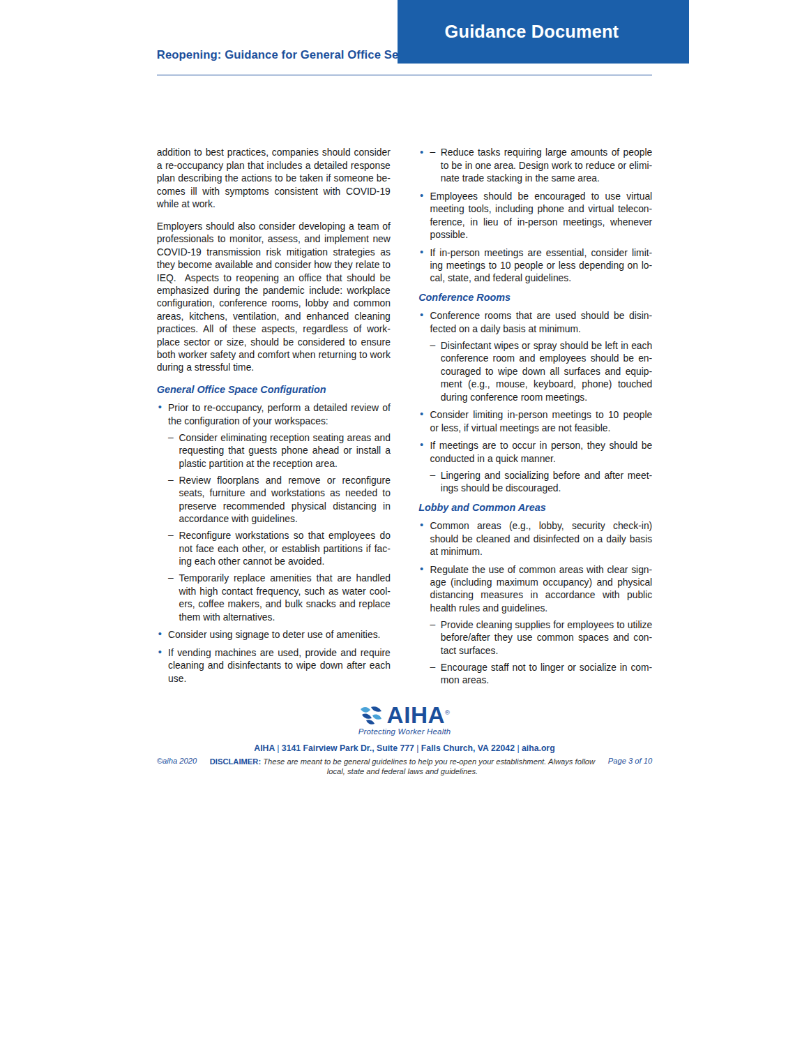Reopening: Guidance for General Office Settings
Guidance Document
addition to best practices, companies should consider a re-occupancy plan that includes a detailed response plan describing the actions to be taken if someone becomes ill with symptoms consistent with COVID-19 while at work.
Employers should also consider developing a team of professionals to monitor, assess, and implement new COVID-19 transmission risk mitigation strategies as they become available and consider how they relate to IEQ. Aspects to reopening an office that should be emphasized during the pandemic include: workplace configuration, conference rooms, lobby and common areas, kitchens, ventilation, and enhanced cleaning practices. All of these aspects, regardless of workplace sector or size, should be considered to ensure both worker safety and comfort when returning to work during a stressful time.
General Office Space Configuration
Prior to re-occupancy, perform a detailed review of the configuration of your workspaces:
Consider eliminating reception seating areas and requesting that guests phone ahead or install a plastic partition at the reception area.
Review floorplans and remove or reconfigure seats, furniture and workstations as needed to preserve recommended physical distancing in accordance with guidelines.
Reconfigure workstations so that employees do not face each other, or establish partitions if facing each other cannot be avoided.
Temporarily replace amenities that are handled with high contact frequency, such as water coolers, coffee makers, and bulk snacks and replace them with alternatives.
Consider using signage to deter use of amenities.
If vending machines are used, provide and require cleaning and disinfectants to wipe down after each use.
Reduce tasks requiring large amounts of people to be in one area. Design work to reduce or eliminate trade stacking in the same area.
Employees should be encouraged to use virtual meeting tools, including phone and virtual teleconference, in lieu of in-person meetings, whenever possible.
If in-person meetings are essential, consider limiting meetings to 10 people or less depending on local, state, and federal guidelines.
Conference Rooms
Conference rooms that are used should be disinfected on a daily basis at minimum.
Disinfectant wipes or spray should be left in each conference room and employees should be encouraged to wipe down all surfaces and equipment (e.g., mouse, keyboard, phone) touched during conference room meetings.
Consider limiting in-person meetings to 10 people or less, if virtual meetings are not feasible.
If meetings are to occur in person, they should be conducted in a quick manner.
Lingering and socializing before and after meetings should be discouraged.
Lobby and Common Areas
Common areas (e.g., lobby, security check-in) should be cleaned and disinfected on a daily basis at minimum.
Regulate the use of common areas with clear signage (including maximum occupancy) and physical distancing measures in accordance with public health rules and guidelines.
Provide cleaning supplies for employees to utilize before/after they use common spaces and contact surfaces.
Encourage staff not to linger or socialize in common areas.
AIHA®
Protecting Worker Health
AIHA | 3141 Fairview Park Dr., Suite 777 | Falls Church, VA 22042 | aiha.org
©aiha 2020
DISCLAIMER: These are meant to be general guidelines to help you re-open your establishment. Always follow local, state and federal laws and guidelines.
Page 3 of 10